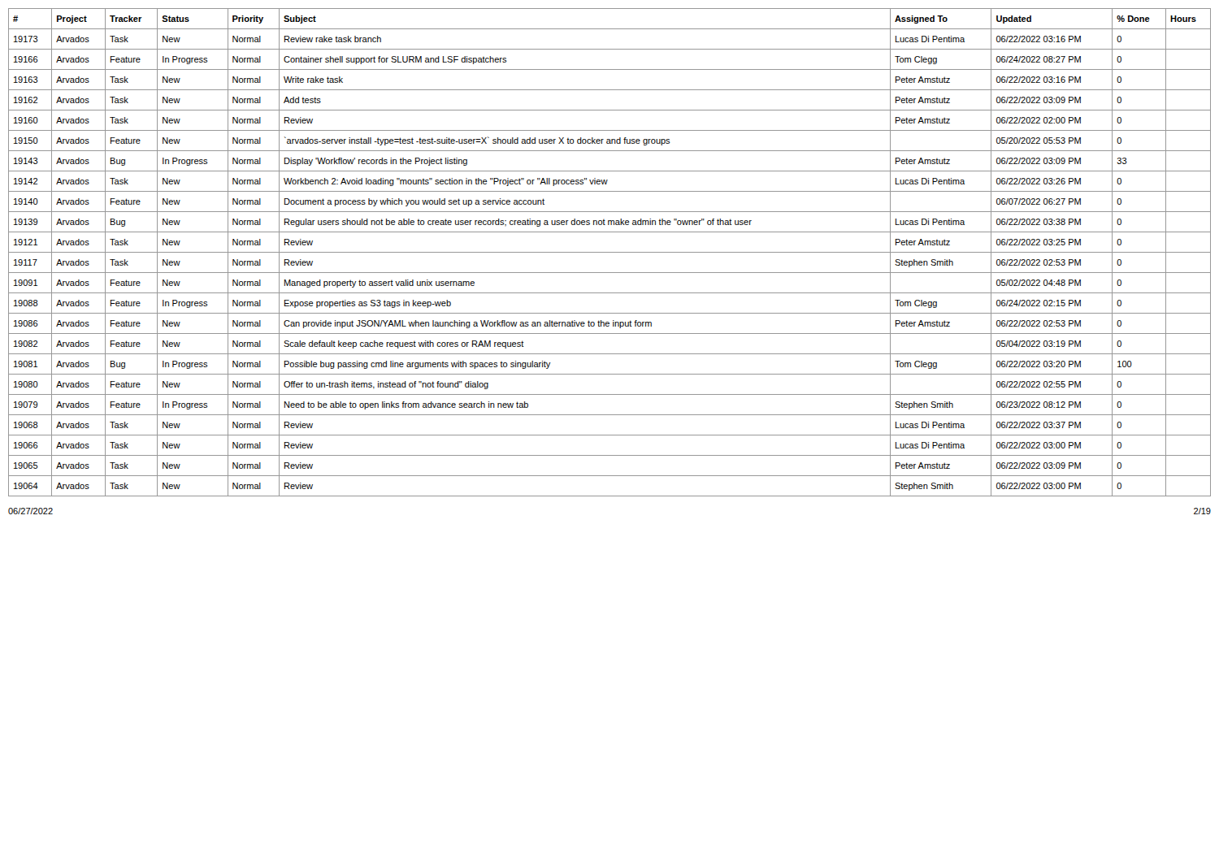Arvados issues
| # | Project | Tracker | Status | Priority | Subject | Assigned To | Updated | % Done | Hours |
| --- | --- | --- | --- | --- | --- | --- | --- | --- | --- |
| 19173 | Arvados | Task | New | Normal | Review rake task branch | Lucas Di Pentima | 06/22/2022 03:16 PM | 0 | |
| 19166 | Arvados | Feature | In Progress | Normal | Container shell support for SLURM and LSF dispatchers | Tom Clegg | 06/24/2022 08:27 PM | 0 | |
| 19163 | Arvados | Task | New | Normal | Write rake task | Peter Amstutz | 06/22/2022 03:16 PM | 0 | |
| 19162 | Arvados | Task | New | Normal | Add tests | Peter Amstutz | 06/22/2022 03:09 PM | 0 | |
| 19160 | Arvados | Task | New | Normal | Review | Peter Amstutz | 06/22/2022 02:00 PM | 0 | |
| 19150 | Arvados | Feature | New | Normal | `arvados-server install -type=test -test-suite-user=X` should add user X to docker and fuse groups | | 05/20/2022 05:53 PM | 0 | |
| 19143 | Arvados | Bug | In Progress | Normal | Display 'Workflow' records in the Project listing | Peter Amstutz | 06/22/2022 03:09 PM | 33 | |
| 19142 | Arvados | Task | New | Normal | Workbench 2: Avoid loading "mounts" section in the "Project" or "All process" view | Lucas Di Pentima | 06/22/2022 03:26 PM | 0 | |
| 19140 | Arvados | Feature | New | Normal | Document a process by which you would set up a service account | | 06/07/2022 06:27 PM | 0 | |
| 19139 | Arvados | Bug | New | Normal | Regular users should not be able to create user records; creating a user does not make admin the "owner" of that user | Lucas Di Pentima | 06/22/2022 03:38 PM | 0 | |
| 19121 | Arvados | Task | New | Normal | Review | Peter Amstutz | 06/22/2022 03:25 PM | 0 | |
| 19117 | Arvados | Task | New | Normal | Review | Stephen Smith | 06/22/2022 02:53 PM | 0 | |
| 19091 | Arvados | Feature | New | Normal | Managed property to assert valid unix username | | 05/02/2022 04:48 PM | 0 | |
| 19088 | Arvados | Feature | In Progress | Normal | Expose properties as S3 tags in keep-web | Tom Clegg | 06/24/2022 02:15 PM | 0 | |
| 19086 | Arvados | Feature | New | Normal | Can provide input JSON/YAML when launching a Workflow as an alternative to the input form | Peter Amstutz | 06/22/2022 02:53 PM | 0 | |
| 19082 | Arvados | Feature | New | Normal | Scale default keep cache request with cores or RAM request | | 05/04/2022 03:19 PM | 0 | |
| 19081 | Arvados | Bug | In Progress | Normal | Possible bug passing cmd line arguments with spaces to singularity | Tom Clegg | 06/22/2022 03:20 PM | 100 | |
| 19080 | Arvados | Feature | New | Normal | Offer to un-trash items, instead of "not found" dialog | | 06/22/2022 02:55 PM | 0 | |
| 19079 | Arvados | Feature | In Progress | Normal | Need to be able to open links from advance search in new tab | Stephen Smith | 06/23/2022 08:12 PM | 0 | |
| 19068 | Arvados | Task | New | Normal | Review | Lucas Di Pentima | 06/22/2022 03:37 PM | 0 | |
| 19066 | Arvados | Task | New | Normal | Review | Lucas Di Pentima | 06/22/2022 03:00 PM | 0 | |
| 19065 | Arvados | Task | New | Normal | Review | Peter Amstutz | 06/22/2022 03:09 PM | 0 | |
| 19064 | Arvados | Task | New | Normal | Review | Stephen Smith | 06/22/2022 03:00 PM | 0 | |
06/27/2022 2/19